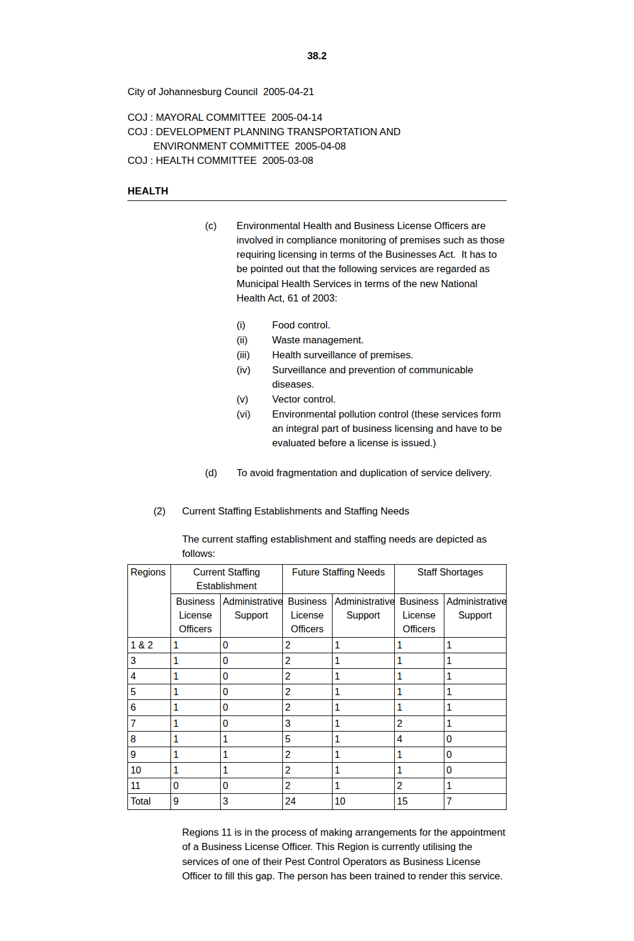38.2
City of Johannesburg Council 2005-04-21
COJ : MAYORAL COMMITTEE 2005-04-14
COJ : DEVELOPMENT PLANNING TRANSPORTATION AND
ENVIRONMENT COMMITTEE 2005-04-08
COJ : HEALTH COMMITTEE 2005-03-08
HEALTH
(c)
Environmental Health and Business License Officers are involved in compliance monitoring of premises such as those requiring licensing in terms of the Businesses Act. It has to be pointed out that the following services are regarded as Municipal Health Services in terms of the new National Health Act, 61 of 2003:
(i) Food control.
(ii) Waste management.
(iii) Health surveillance of premises.
(iv) Surveillance and prevention of communicable diseases.
(v) Vector control.
(vi) Environmental pollution control (these services form an integral part of business licensing and have to be evaluated before a license is issued.)
(d)
To avoid fragmentation and duplication of service delivery.
(2)
Current Staffing Establishments and Staffing Needs
The current staffing establishment and staffing needs are depicted as follows:
| Regions | Current Staffing Establishment | Future Staffing Needs | Staff Shortages |
| --- | --- | --- | --- |
| Business License Officers | Administrative Support | Business License Officers | Administrative Support | Business License Officers | Administrative Support |
| 1 & 2 | 1 | 0 | 2 | 1 | 1 | 1 |
| 3 | 1 | 0 | 2 | 1 | 1 | 1 |
| 4 | 1 | 0 | 2 | 1 | 1 | 1 |
| 5 | 1 | 0 | 2 | 1 | 1 | 1 |
| 6 | 1 | 0 | 2 | 1 | 1 | 1 |
| 7 | 1 | 0 | 3 | 1 | 2 | 1 |
| 8 | 1 | 1 | 5 | 1 | 4 | 0 |
| 9 | 1 | 1 | 2 | 1 | 1 | 0 |
| 10 | 1 | 1 | 2 | 1 | 1 | 0 |
| 11 | 0 | 0 | 2 | 1 | 2 | 1 |
| Total | 9 | 3 | 24 | 10 | 15 | 7 |
Regions 11 is in the process of making arrangements for the appointment of a Business License Officer. This Region is currently utilising the services of one of their Pest Control Operators as Business License Officer to fill this gap. The person has been trained to render this service.